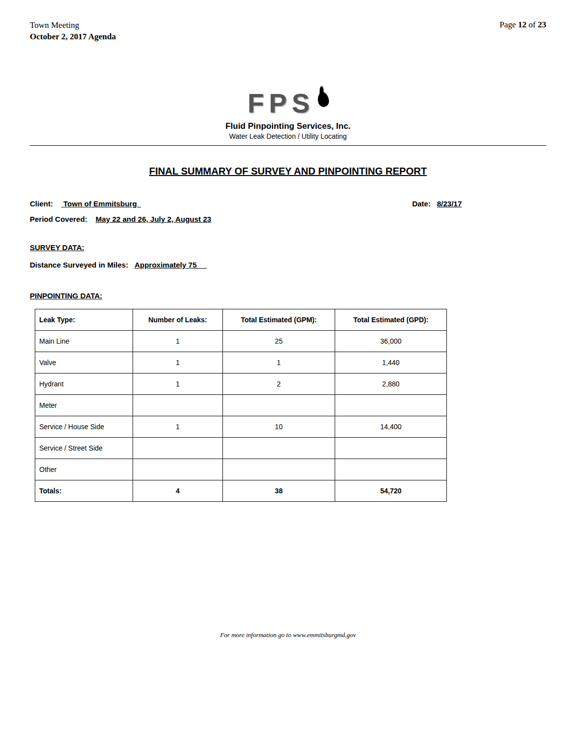Town Meeting
October 2, 2017 Agenda
Page 12 of 23
FPS
Fluid Pinpointing Services, Inc.
Water Leak Detection / Utility Locating
FINAL SUMMARY OF SURVEY AND PINPOINTING REPORT
Client: Town of Emmitsburg Date: 8/23/17
Period Covered: May 22 and 26, July 2, August 23
SURVEY DATA:
Distance Surveyed in Miles: Approximately 75
PINPOINTING DATA:
| Leak Type: | Number of Leaks: | Total Estimated (GPM): | Total Estimated (GPD): |
| --- | --- | --- | --- |
| Main Line | 1 | 25 | 36,000 |
| Valve | 1 | 1 | 1,440 |
| Hydrant | 1 | 2 | 2,880 |
| Meter | | | |
| Service / House Side | 1 | 10 | 14,400 |
| Service / Street Side | | | |
| Other | | | |
| Totals: | 4 | 38 | 54,720 |
For more information go to www.emmitsburgmd.gov